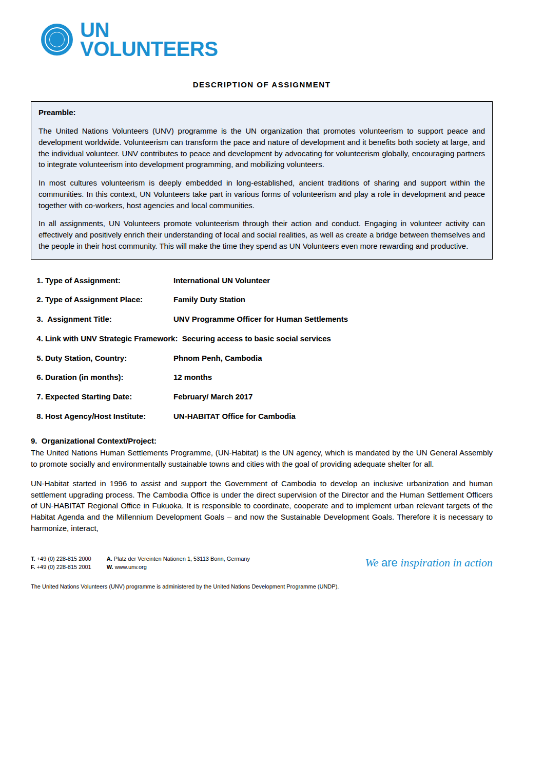UN VOLUNTEERS
DESCRIPTION OF ASSIGNMENT
Preamble:
The United Nations Volunteers (UNV) programme is the UN organization that promotes volunteerism to support peace and development worldwide. Volunteerism can transform the pace and nature of development and it benefits both society at large, and the individual volunteer. UNV contributes to peace and development by advocating for volunteerism globally, encouraging partners to integrate volunteerism into development programming, and mobilizing volunteers.
In most cultures volunteerism is deeply embedded in long-established, ancient traditions of sharing and support within the communities. In this context, UN Volunteers take part in various forms of volunteerism and play a role in development and peace together with co-workers, host agencies and local communities.
In all assignments, UN Volunteers promote volunteerism through their action and conduct. Engaging in volunteer activity can effectively and positively enrich their understanding of local and social realities, as well as create a bridge between themselves and the people in their host community. This will make the time they spend as UN Volunteers even more rewarding and productive.
Type of Assignment: International UN Volunteer
Type of Assignment Place: Family Duty Station
Assignment Title: UNV Programme Officer for Human Settlements
Link with UNV Strategic Framework: Securing access to basic social services
Duty Station, Country: Phnom Penh, Cambodia
Duration (in months): 12 months
Expected Starting Date: February/ March 2017
Host Agency/Host Institute: UN-HABITAT Office for Cambodia
9. Organizational Context/Project:
The United Nations Human Settlements Programme, (UN-Habitat) is the UN agency, which is mandated by the UN General Assembly to promote socially and environmentally sustainable towns and cities with the goal of providing adequate shelter for all.
UN-Habitat started in 1996 to assist and support the Government of Cambodia to develop an inclusive urbanization and human settlement upgrading process. The Cambodia Office is under the direct supervision of the Director and the Human Settlement Officers of UN-HABITAT Regional Office in Fukuoka. It is responsible to coordinate, cooperate and to implement urban relevant targets of the Habitat Agenda and the Millennium Development Goals – and now the Sustainable Development Goals. Therefore it is necessary to harmonize, interact,
T. +49 (0) 228-815 2000
F. +49 (0) 228-815 2001
A. Platz der Vereinten Nationen 1, 53113 Bonn, Germany
W. www.unv.org
We are inspiration in action
The United Nations Volunteers (UNV) programme is administered by the United Nations Development Programme (UNDP).